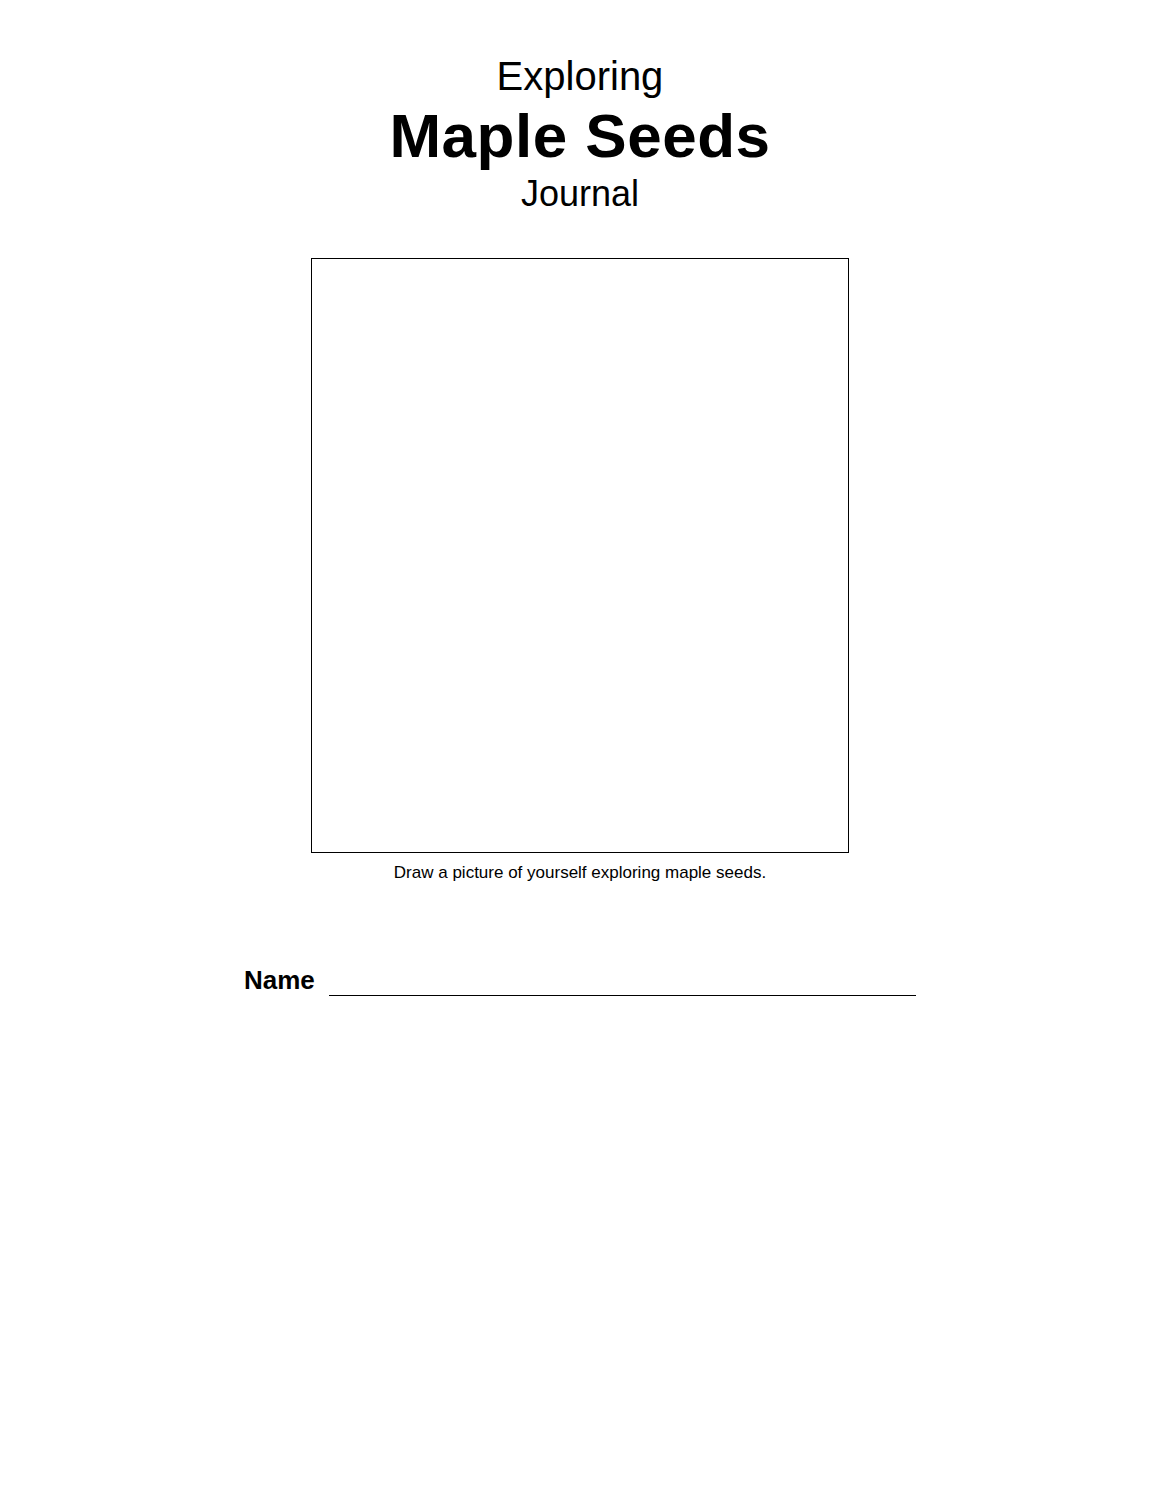Exploring
Maple Seeds
Journal
Draw a picture of yourself exploring maple seeds.
Name